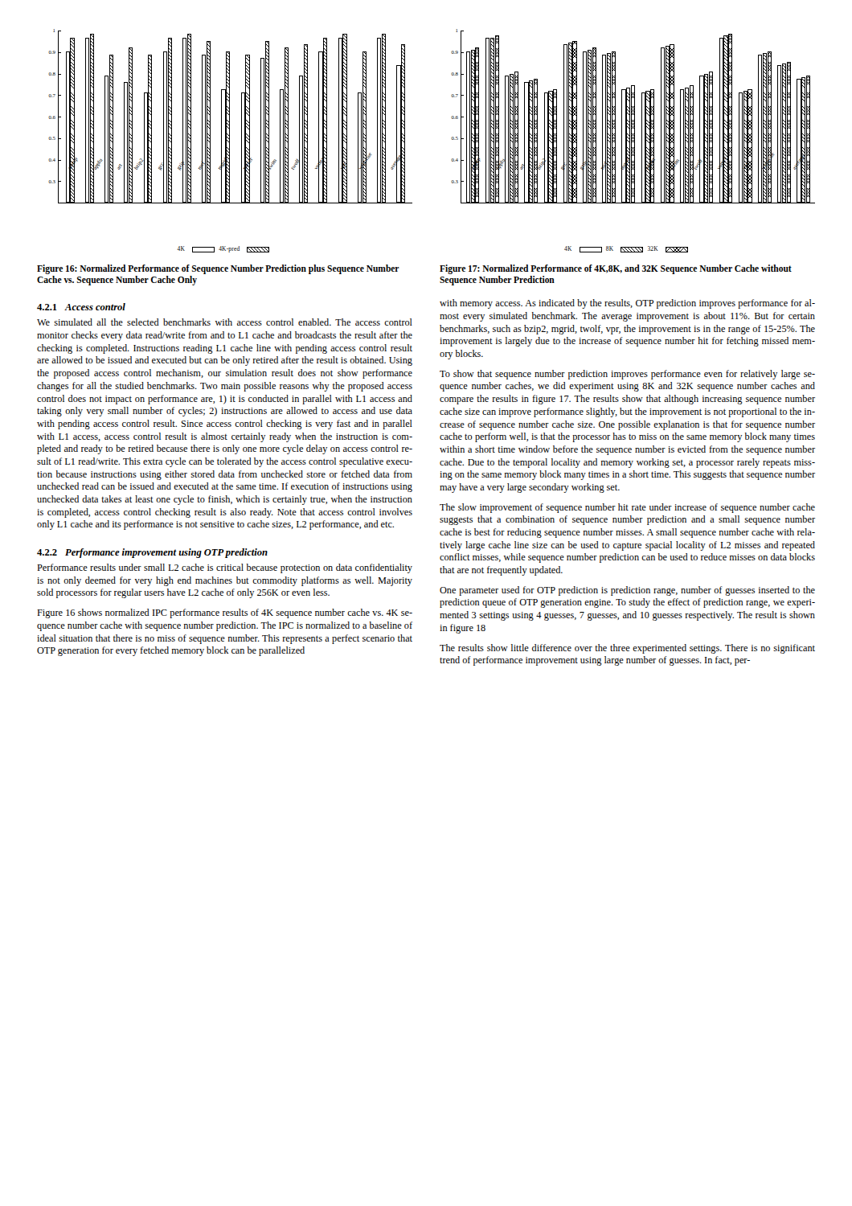1 0.9 0.8 0.7 0.6 0.5 0.4 0.3
ammp applu art bzip2 gcc gzip mcf mgrid parser swim twolf vortex vpr wupwise average
4K 4K-pred
Figure 16: Normalized Performance of Sequence Number Prediction plus Sequence Number Cache vs. Sequence Number Cache Only
4.2.1 Access control
We simulated all the selected benchmarks with access control enabled. The access control monitor checks every data read/write from and to L1 cache and broadcasts the result after the checking is completed. Instructions reading L1 cache line with pending access control result are allowed to be issued and executed but can be only retired after the result is obtained. Using the proposed access control mechanism, our simulation result does not show performance changes for all the studied benchmarks. Two main possible reasons why the proposed access control does not impact on performance are, 1) it is conducted in parallel with L1 access and taking only very small number of cycles; 2) instructions are allowed to access and use data with pending access control result. Since access control checking is very fast and in parallel with L1 access, access control result is almost certainly ready when the instruction is completed and ready to be retired because there is only one more cycle delay on access control result of L1 read/write. This extra cycle can be tolerated by the access control speculative execution because instructions using either stored data from unchecked store or fetched data from unchecked read can be issued and executed at the same time. If execution of instructions using unchecked data takes at least one cycle to finish, which is certainly true, when the instruction is completed, access control checking result is also ready. Note that access control involves only L1 cache and its performance is not sensitive to cache sizes, L2 performance, and etc.
4.2.2 Performance improvement using OTP prediction
Performance results under small L2 cache is critical because protection on data confidentiality is not only deemed for very high end machines but commodity platforms as well. Majority sold processors for regular users have L2 cache of only 256K or even less.
Figure 16 shows normalized IPC performance results of 4K sequence number cache vs. 4K sequence number cache with sequence number prediction. The IPC is normalized to a baseline of ideal situation that there is no miss of sequence number. This represents a perfect scenario that OTP generation for every fetched memory block can be parallelized
1 0.9 0.8 0.7 0.6 0.5 0.4 0.3
ammp applu art bzip2 gcc gzip mcf mgrid parser swim twolf vortex vpr wupwise average
4K 8K 32K
Figure 17: Normalized Performance of 4K,8K, and 32K Sequence Number Cache without Sequence Number Prediction
with memory access. As indicated by the results, OTP prediction improves performance for almost every simulated benchmark. The average improvement is about 11%. But for certain benchmarks, such as bzip2, mgrid, twolf, vpr, the improvement is in the range of 15-25%. The improvement is largely due to the increase of sequence number hit for fetching missed memory blocks.
To show that sequence number prediction improves performance even for relatively large sequence number caches, we did experiment using 8K and 32K sequence number caches and compare the results in figure 17. The results show that although increasing sequence number cache size can improve performance slightly, but the improvement is not proportional to the increase of sequence number cache size. One possible explanation is that for sequence number cache to perform well, is that the processor has to miss on the same memory block many times within a short time window before the sequence number is evicted from the sequence number cache. Due to the temporal locality and memory working set, a processor rarely repeats missing on the same memory block many times in a short time. This suggests that sequence number may have a very large secondary working set.
The slow improvement of sequence number hit rate under increase of sequence number cache suggests that a combination of sequence number prediction and a small sequence number cache is best for reducing sequence number misses. A small sequence number cache with relatively large cache line size can be used to capture spacial locality of L2 misses and repeated conflict misses, while sequence number prediction can be used to reduce misses on data blocks that are not frequently updated.
One parameter used for OTP prediction is prediction range, number of guesses inserted to the prediction queue of OTP generation engine. To study the effect of prediction range, we experimented 3 settings using 4 guesses, 7 guesses, and 10 guesses respectively. The result is shown in figure 18
The results show little difference over the three experimented settings. There is no significant trend of performance improvement using large number of guesses. In fact, per-